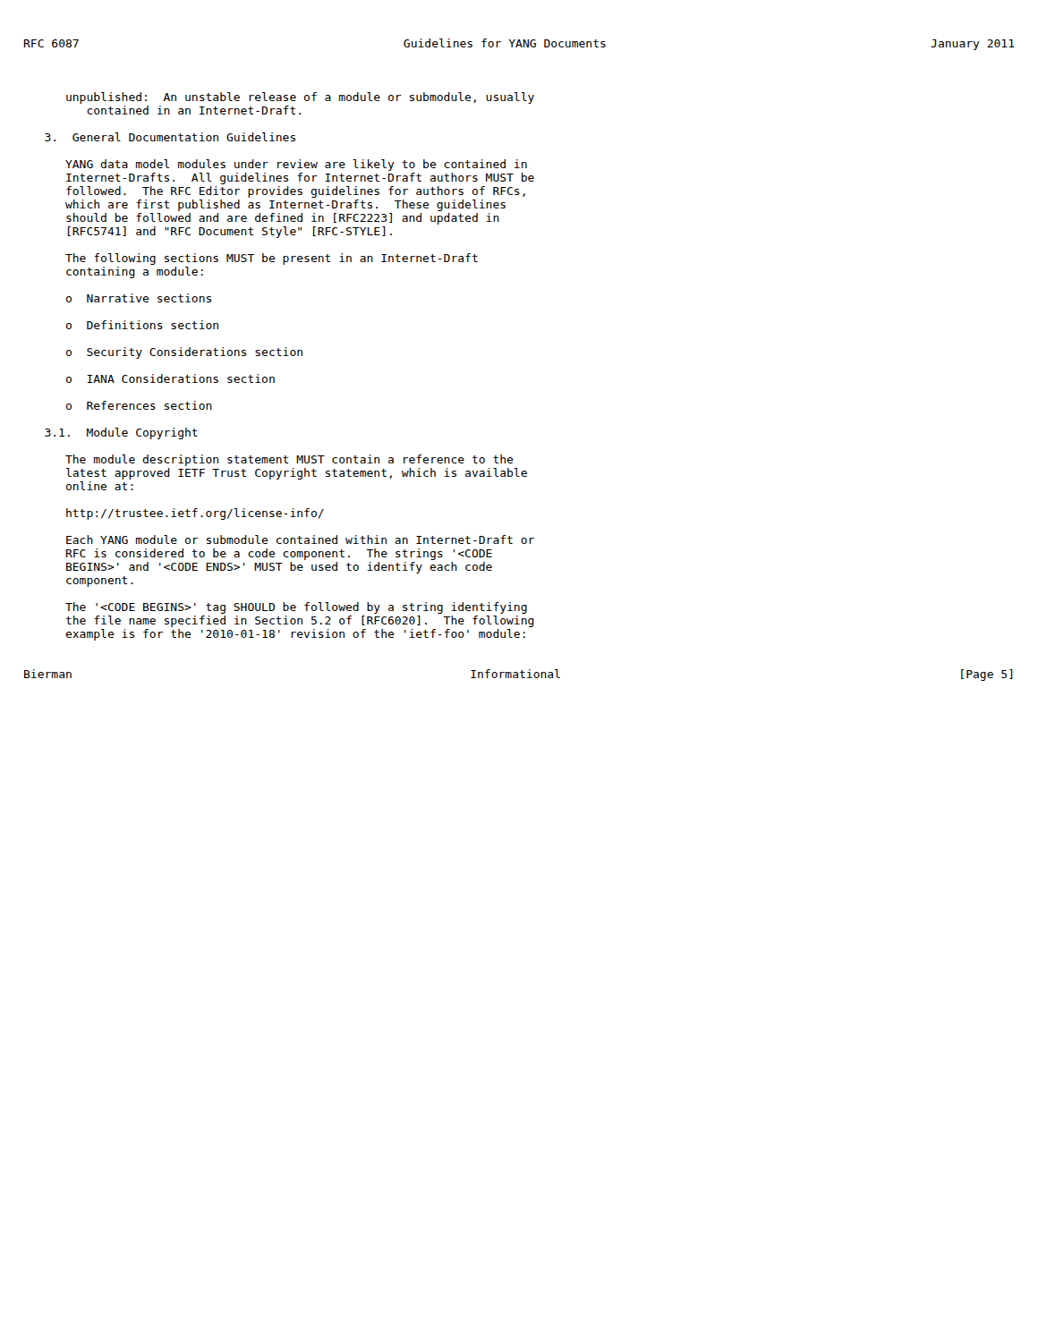RFC 6087 Guidelines for YANG Documents January 2011
unpublished: An unstable release of a module or submodule, usually contained in an Internet-Draft. 3. General Documentation Guidelines YANG data model modules under review are likely to be contained in Internet-Drafts. All guidelines for Internet-Draft authors MUST be followed. The RFC Editor provides guidelines for authors of RFCs, which are first published as Internet-Drafts. These guidelines should be followed and are defined in [RFC2223] and updated in [RFC5741] and "RFC Document Style" [RFC-STYLE]. The following sections MUST be present in an Internet-Draft containing a module: o Narrative sections o Definitions section o Security Considerations section o IANA Considerations section o References section 3.1. Module Copyright The module description statement MUST contain a reference to the latest approved IETF Trust Copyright statement, which is available online at: http://trustee.ietf.org/license-info/ Each YANG module or submodule contained within an Internet-Draft or RFC is considered to be a code component. The strings '<CODE BEGINS>' and '<CODE ENDS>' MUST be used to identify each code component. The '<CODE BEGINS>' tag SHOULD be followed by a string identifying the file name specified in Section 5.2 of [RFC6020]. The following example is for the '2010-01-18' revision of the 'ietf-foo' module:
Bierman Informational [Page 5]